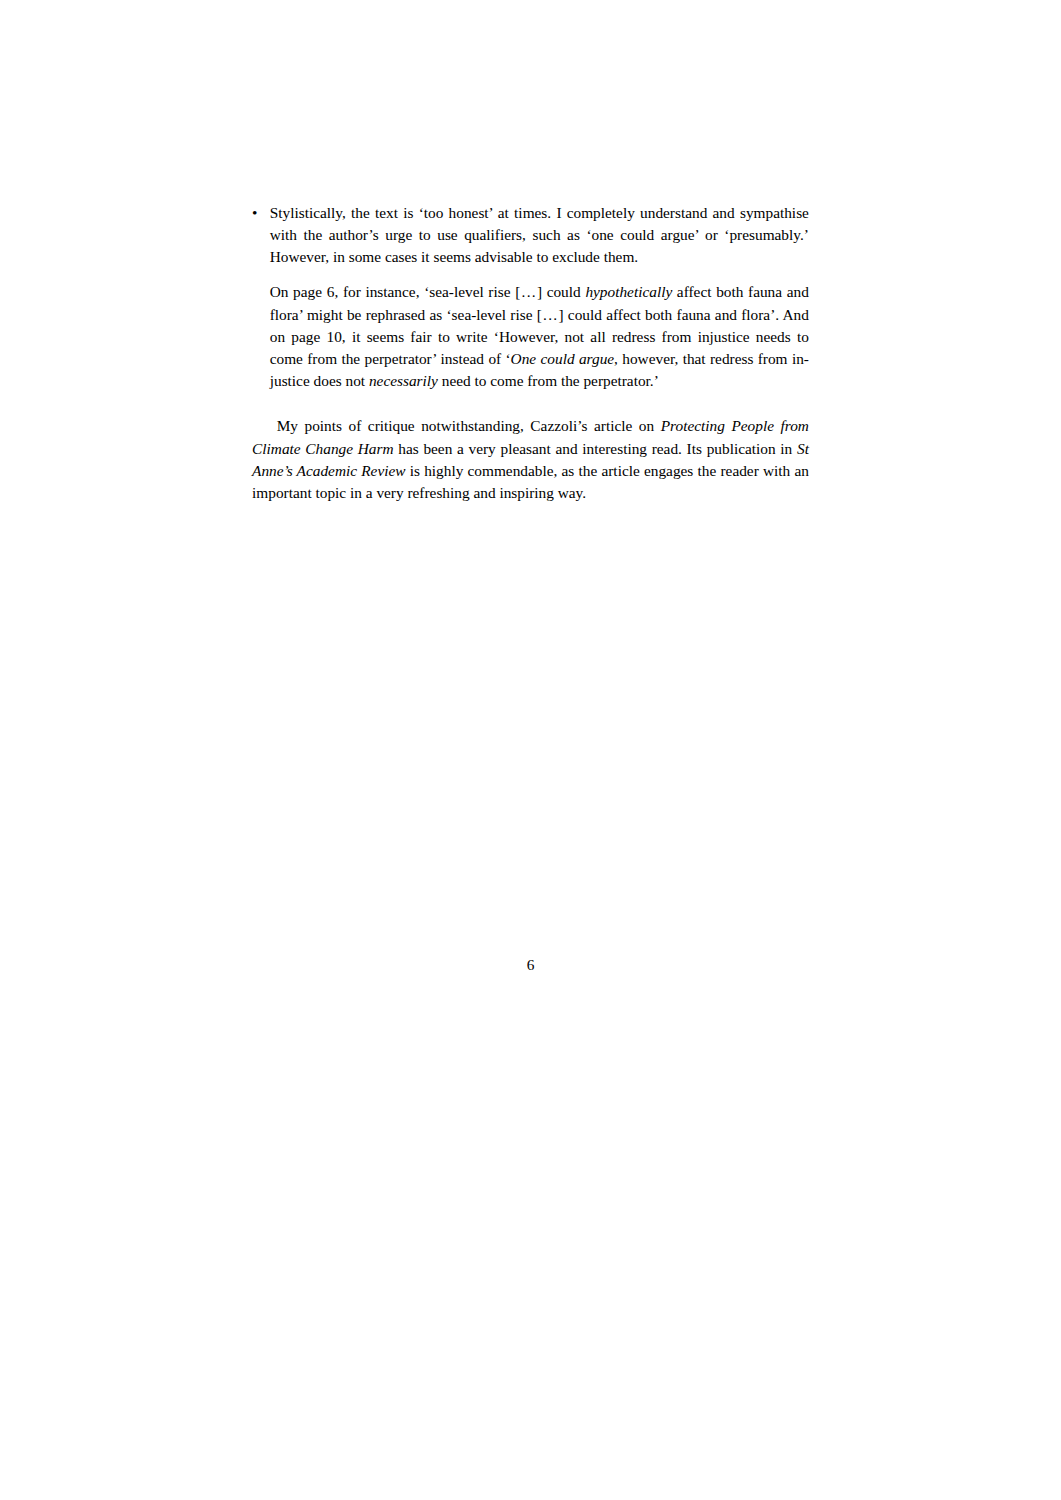Stylistically, the text is ‘too honest’ at times. I completely understand and sympathise with the author’s urge to use qualifiers, such as ‘one could argue’ or ‘presumably.’ However, in some cases it seems advisable to exclude them.
On page 6, for instance, ‘sea-level rise [ . . . ] could hypothetically affect both fauna and flora’ might be rephrased as ‘sea-level rise [ . . . ] could affect both fauna and flora’. And on page 10, it seems fair to write ‘However, not all redress from injustice needs to come from the perpetrator’ instead of ‘One could argue, however, that redress from injustice does not necessarily need to come from the perpetrator.’
My points of critique notwithstanding, Cazzoli’s article on Protecting People from Climate Change Harm has been a very pleasant and interesting read. Its publication in St Anne’s Academic Review is highly commendable, as the article engages the reader with an important topic in a very refreshing and inspiring way.
6